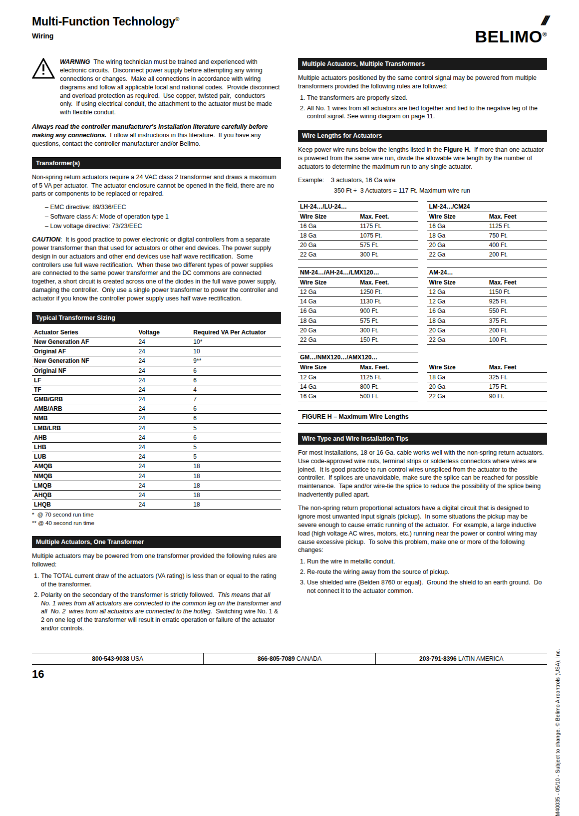Multi-Function Technology®
Wiring
///
BELIMO®
WARNING The wiring technician must be trained and experienced with electronic circuits. Disconnect power supply before attempting any wiring connections or changes. Make all connections in accordance with wiring diagrams and follow all applicable local and national codes. Provide disconnect and overload protection as required. Use copper, twisted pair, conductors only. If using electrical conduit, the attachment to the actuator must be made with flexible conduit.
Always read the controller manufacturer's installation literature carefully before making any connections. Follow all instructions in this literature. If you have any questions, contact the controller manufacturer and/or Belimo.
Transformer(s)
Non-spring return actuators require a 24 VAC class 2 transformer and draws a maximum of 5 VA per actuator. The actuator enclosure cannot be opened in the field, there are no parts or components to be replaced or repaired.
EMC directive: 89/336/EEC
Software class A: Mode of operation type 1
Low voltage directive: 73/23/EEC
CAUTION: It is good practice to power electronic or digital controllers from a separate power transformer than that used for actuators or other end devices. The power supply design in our actuators and other end devices use half wave rectification. Some controllers use full wave rectification. When these two different types of power supplies are connected to the same power transformer and the DC commons are connected together, a short circuit is created across one of the diodes in the full wave power supply, damaging the controller. Only use a single power transformer to power the controller and actuator if you know the controller power supply uses half wave rectification.
Typical Transformer Sizing
| Actuator Series | Voltage | Required VA Per Actuator |
| --- | --- | --- |
| New Generation AF | 24 | 10* |
| Original AF | 24 | 10 |
| New Generation NF | 24 | 9** |
| Original NF | 24 | 6 |
| LF | 24 | 6 |
| TF | 24 | 4 |
| GMB/GRB | 24 | 7 |
| AMB/ARB | 24 | 6 |
| NMB | 24 | 6 |
| LMB/LRB | 24 | 5 |
| AHB | 24 | 6 |
| LHB | 24 | 5 |
| LUB | 24 | 5 |
| AMQB | 24 | 18 |
| NMQB | 24 | 18 |
| LMQB | 24 | 18 |
| AHQB | 24 | 18 |
| LHQB | 24 | 18 |
* @ 70 second run time
** @ 40 second run time
Multiple Actuators, One Transformer
Multiple actuators may be powered from one transformer provided the following rules are followed:
The TOTAL current draw of the actuators (VA rating) is less than or equal to the rating of the transformer.
Polarity on the secondary of the transformer is strictly followed. This means that all No. 1 wires from all actuators are connected to the common leg on the transformer and all No. 2 wires from all actuators are connected to the hotleg. Switching wire No. 1 & 2 on one leg of the transformer will result in erratic operation or failure of the actuator and/or controls.
Multiple Actuators, Multiple Transformers
Multiple actuators positioned by the same control signal may be powered from multiple transformers provided the following rules are followed:
The transformers are properly sized.
All No. 1 wires from all actuators are tied together and tied to the negative leg of the control signal. See wiring diagram on page 11.
Wire Lengths for Actuators
Keep power wire runs below the lengths listed in the Figure H. If more than one actuator is powered from the same wire run, divide the allowable wire length by the number of actuators to determine the maximum run to any single actuator.
Example: 3 actuators, 16 Ga wire
350 Ft ÷ 3 Actuators = 117 Ft. Maximum wire run
LH-24…/LU-24…
| Wire Size | Max. Feet. |
| --- | --- |
| 16 Ga | 1175 Ft. |
| 18 Ga | 1075 Ft. |
| 20 Ga | 575 Ft. |
| 22 Ga | 300 Ft. |
LM-24…/CM24
| Wire Size | Max. Feet |
| --- | --- |
| 16 Ga | 1125 Ft. |
| 18 Ga | 750 Ft. |
| 20 Ga | 400 Ft. |
| 22 Ga | 200 Ft. |
NM-24…/AH-24…/LMX120…
| Wire Size | Max. Feet. |
| --- | --- |
| 12 Ga | 1250 Ft. |
| 14 Ga | 1130 Ft. |
| 16 Ga | 900 Ft. |
| 18 Ga | 575 Ft. |
| 20 Ga | 300 Ft. |
| 22 Ga | 150 Ft. |
AM-24…
| Wire Size | Max. Feet |
| --- | --- |
| 12 Ga | 1150 Ft. |
| 12 Ga | 925 Ft. |
| 16 Ga | 550 Ft. |
| 18 Ga | 375 Ft. |
| 20 Ga | 200 Ft. |
| 22 Ga | 100 Ft. |
GM…/NMX120…/AMX120…
| Wire Size | Max. Feet. |
| --- | --- |
| 12 Ga | 1125 Ft. |
| 14 Ga | 800 Ft. |
| 16 Ga | 500 Ft. |
| Wire Size | Max. Feet |
| --- | --- |
| 18 Ga | 325 Ft. |
| 20 Ga | 175 Ft. |
| 22 Ga | 90 Ft. |
FIGURE H – Maximum Wire Lengths
Wire Type and Wire Installation Tips
For most installations, 18 or 16 Ga. cable works well with the non-spring return actuators. Use code-approved wire nuts, terminal strips or solderless connectors where wires are joined. It is good practice to run control wires unspliced from the actuator to the controller. If splices are unavoidable, make sure the splice can be reached for possible maintenance. Tape and/or wire-tie the splice to reduce the possibility of the splice being inadvertently pulled apart.
The non-spring return proportional actuators have a digital circuit that is designed to ignore most unwanted input signals (pickup). In some situations the pickup may be severe enough to cause erratic running of the actuator. For example, a large inductive load (high voltage AC wires, motors, etc.) running near the power or control wiring may cause excessive pickup. To solve this problem, make one or more of the following changes:
Run the wire in metallic conduit.
Re-route the wiring away from the source of pickup.
Use shielded wire (Belden 8760 or equal). Ground the shield to an earth ground. Do not connect it to the actuator common.
M40035 - 05/10 - Subject to change. © Belimo Aircontrols (USA), Inc.
800-543-9038 USA
866-805-7089 CANADA
203-791-8396 LATIN AMERICA
16